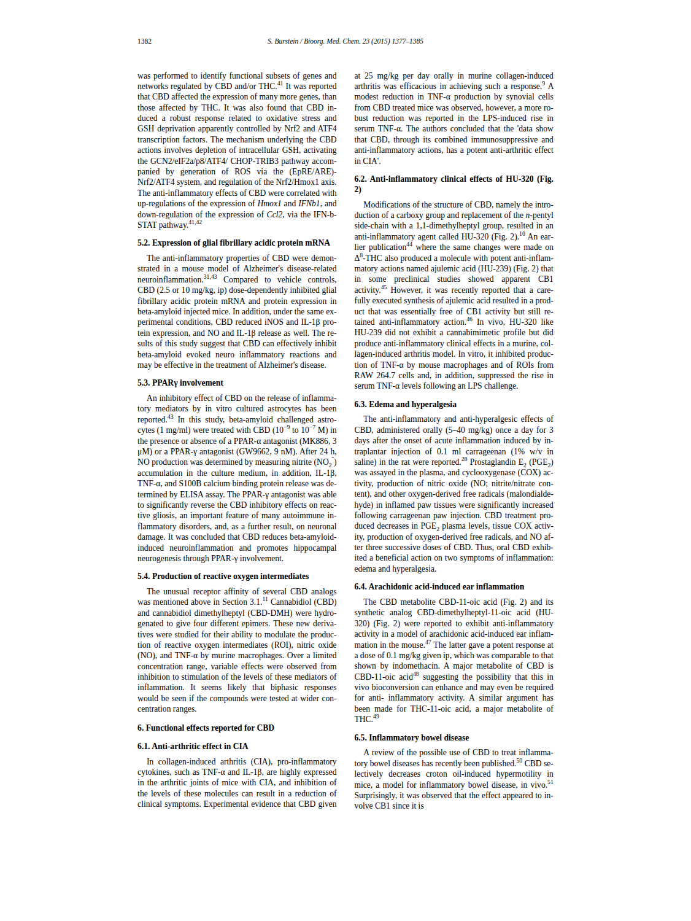1382
S. Burstein / Bioorg. Med. Chem. 23 (2015) 1377–1385
was performed to identify functional subsets of genes and networks regulated by CBD and/or THC.41 It was reported that CBD affected the expression of many more genes, than those affected by THC. It was also found that CBD induced a robust response related to oxidative stress and GSH deprivation apparently controlled by Nrf2 and ATF4 transcription factors. The mechanism underlying the CBD actions involves depletion of intracellular GSH, activating the GCN2/eIF2a/p8/ATF4/ CHOP-TRIB3 pathway accompanied by generation of ROS via the (EpRE/ARE)-Nrf2/ATF4 system, and regulation of the Nrf2/Hmox1 axis. The anti-inflammatory effects of CBD were correlated with up-regulations of the expression of Hmox1 and IFNb1, and down-regulation of the expression of Ccl2, via the IFN-b-STAT pathway.41,42
5.2. Expression of glial fibrillary acidic protein mRNA
The anti-inflammatory properties of CBD were demonstrated in a mouse model of Alzheimer's disease-related neuroinflammation.31,43 Compared to vehicle controls, CBD (2.5 or 10 mg/kg, ip) dose-dependently inhibited glial fibrillary acidic protein mRNA and protein expression in beta-amyloid injected mice. In addition, under the same experimental conditions, CBD reduced iNOS and IL-1β protein expression, and NO and IL-1β release as well. The results of this study suggest that CBD can effectively inhibit beta-amyloid evoked neuro inflammatory reactions and may be effective in the treatment of Alzheimer's disease.
5.3. PPARγ involvement
An inhibitory effect of CBD on the release of inflammatory mediators by in vitro cultured astrocytes has been reported.43 In this study, beta-amyloid challenged astrocytes (1 mg/ml) were treated with CBD (10−9 to 10−7 M) in the presence or absence of a PPAR-α antagonist (MK886, 3 μM) or a PPAR-γ antagonist (GW9662, 9 nM). After 24 h, NO production was determined by measuring nitrite (NO2 ) accumulation in the culture medium, in addition, IL-1β, TNF-α, and S100B calcium binding protein release was determined by ELISA assay. The PPAR-γ antagonist was able to significantly reverse the CBD inhibitory effects on reactive gliosis, an important feature of many autoimmune inflammatory disorders, and, as a further result, on neuronal damage. It was concluded that CBD reduces beta-amyloid-induced neuroinflammation and promotes hippocampal neurogenesis through PPAR-γ involvement.
5.4. Production of reactive oxygen intermediates
The unusual receptor affinity of several CBD analogs was mentioned above in Section 3.1.11 Cannabidiol (CBD) and cannabidiol dimethylheptyl (CBD-DMH) were hydrogenated to give four different epimers. These new derivatives were studied for their ability to modulate the production of reactive oxygen intermediates (ROI), nitric oxide (NO), and TNF-α by murine macrophages. Over a limited concentration range, variable effects were observed from inhibition to stimulation of the levels of these mediators of inflammation. It seems likely that biphasic responses would be seen if the compounds were tested at wider concentration ranges.
6. Functional effects reported for CBD
6.1. Anti-arthritic effect in CIA
In collagen-induced arthritis (CIA), pro-inflammatory cytokines, such as TNF-α and IL-1β, are highly expressed in the arthritic joints of mice with CIA, and inhibition of the levels of these molecules can result in a reduction of clinical symptoms. Experimental evidence that CBD given at 25 mg/kg per day orally in murine collagen-induced arthritis was efficacious in achieving such a response.9 A modest reduction in TNF-α production by synovial cells from CBD treated mice was observed, however, a more robust reduction was reported in the LPS-induced rise in serum TNF-α. The authors concluded that the 'data show that CBD, through its combined immunosuppressive and anti-inflammatory actions, has a potent anti-arthritic effect in CIA'.
6.2. Anti-inflammatory clinical effects of HU-320 (Fig. 2)
Modifications of the structure of CBD, namely the introduction of a carboxy group and replacement of the n-pentyl side-chain with a 1,1-dimethylheptyl group, resulted in an anti-inflammatory agent called HU-320 (Fig. 2).10 An earlier publication44 where the same changes were made on Δ8-THC also produced a molecule with potent anti-inflammatory actions named ajulemic acid (HU-239) (Fig. 2) that in some preclinical studies showed apparent CB1 activity.45 However, it was recently reported that a carefully executed synthesis of ajulemic acid resulted in a product that was essentially free of CB1 activity but still retained anti-inflammatory action.46 In vivo, HU-320 like HU-239 did not exhibit a cannabimimetic profile but did produce anti-inflammatory clinical effects in a murine, collagen-induced arthritis model. In vitro, it inhibited production of TNF-α by mouse macrophages and of ROIs from RAW 264.7 cells and, in addition, suppressed the rise in serum TNF-α levels following an LPS challenge.
6.3. Edema and hyperalgesia
The anti-inflammatory and anti-hyperalgesic effects of CBD, administered orally (5–40 mg/kg) once a day for 3 days after the onset of acute inflammation induced by intraplantar injection of 0.1 ml carrageenan (1% w/v in saline) in the rat were reported.28 Prostaglandin E2 (PGE2) was assayed in the plasma, and cyclooxygenase (COX) activity, production of nitric oxide (NO; nitrite/nitrate content), and other oxygen-derived free radicals (malondialdehyde) in inflamed paw tissues were significantly increased following carrageenan paw injection. CBD treatment produced decreases in PGE2 plasma levels, tissue COX activity, production of oxygen-derived free radicals, and NO after three successive doses of CBD. Thus, oral CBD exhibited a beneficial action on two symptoms of inflammation: edema and hyperalgesia.
6.4. Arachidonic acid-induced ear inflammation
The CBD metabolite CBD-11-oic acid (Fig. 2) and its synthetic analog CBD-dimethylheptyl-11-oic acid (HU-320) (Fig. 2) were reported to exhibit anti-inflammatory activity in a model of arachidonic acid-induced ear inflammation in the mouse.47 The latter gave a potent response at a dose of 0.1 mg/kg given ip, which was comparable to that shown by indomethacin. A major metabolite of CBD is CBD-11-oic acid48 suggesting the possibility that this in vivo bioconversion can enhance and may even be required for anti- inflammatory activity. A similar argument has been made for THC-11-oic acid, a major metabolite of THC.49
6.5. Inflammatory bowel disease
A review of the possible use of CBD to treat inflammatory bowel diseases has recently been published.50 CBD selectively decreases croton oil-induced hypermotility in mice, a model for inflammatory bowel disease, in vivo.51 Surprisingly, it was observed that the effect appeared to involve CB1 since it is